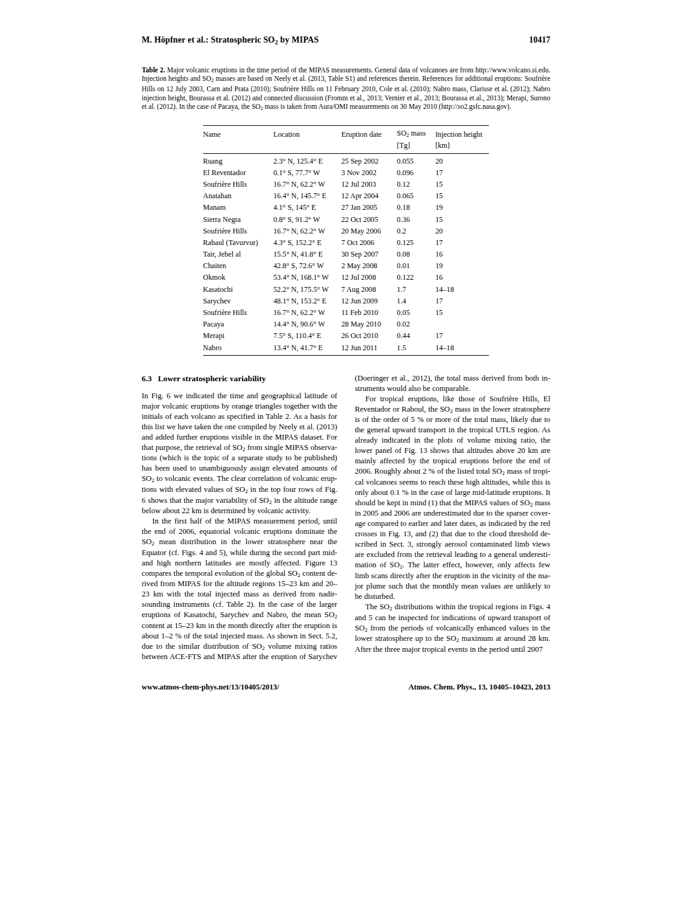M. Höpfner et al.: Stratospheric SO2 by MIPAS
10417
Table 2. Major volcanic eruptions in the time period of the MIPAS measurements. General data of volcanoes are from http://www.volcano.si.edu. Injection heights and SO2 masses are based on Neely et al. (2013, Table S1) and references therein. References for additional eruptions: Soufrière Hills on 12 July 2003, Carn and Prata (2010); Soufrière Hills on 11 February 2010, Cole et al. (2010); Nabro mass, Clarisse et al. (2012); Nabro injection height, Bourassa et al. (2012) and connected discussion (Fromm et al., 2013; Vernier et al., 2013; Bourassa et al., 2013); Merapi, Surono et al. (2012). In the case of Pacaya, the SO2 mass is taken from Aura/OMI measurements on 30 May 2010 (http://so2.gsfc.nasa.gov).
| Name | Location | Eruption date | SO 2 mass | Injection height |
| --- | --- | --- | --- | --- |
| | | | [Tg] | [km] |
| Ruang | 2.3° N, 125.4° E | 25 Sep 2002 | 0.055 | 20 |
| El Reventador | 0.1° S, 77.7° W | 3 Nov 2002 | 0.096 | 17 |
| Soufrière Hills | 16.7° N, 62.2° W | 12 Jul 2003 | 0.12 | 15 |
| Anatahan | 16.4° N, 145.7° E | 12 Apr 2004 | 0.065 | 15 |
| Manam | 4.1° S, 145° E | 27 Jan 2005 | 0.18 | 19 |
| Sierra Negra | 0.8° S, 91.2° W | 22 Oct 2005 | 0.36 | 15 |
| Soufrière Hills | 16.7° N, 62.2° W | 20 May 2006 | 0.2 | 20 |
| Rabaul (Tavurvur) | 4.3° S, 152.2° E | 7 Oct 2006 | 0.125 | 17 |
| Tair, Jebel al | 15.5° N, 41.8° E | 30 Sep 2007 | 0.08 | 16 |
| Chaiten | 42.8° S, 72.6° W | 2 May 2008 | 0.01 | 19 |
| Okmok | 53.4° N, 168.1° W | 12 Jul 2008 | 0.122 | 16 |
| Kasatochi | 52.2° N, 175.5° W | 7 Aug 2008 | 1.7 | 14–18 |
| Sarychev | 48.1° N, 153.2° E | 12 Jun 2009 | 1.4 | 17 |
| Soufrière Hills | 16.7° N, 62.2° W | 11 Feb 2010 | 0.05 | 15 |
| Pacaya | 14.4° N, 90.6° W | 28 May 2010 | 0.02 | |
| Merapi | 7.5° S, 110.4° E | 26 Oct 2010 | 0.44 | 17 |
| Nabro | 13.4° N, 41.7° E | 12 Jun 2011 | 1.5 | 14–18 |
6.3 Lower stratospheric variability
In Fig. 6 we indicated the time and geographical latitude of major volcanic eruptions by orange triangles together with the initials of each volcano as specified in Table 2. As a basis for this list we have taken the one compiled by Neely et al. (2013) and added further eruptions visible in the MIPAS dataset. For that purpose, the retrieval of SO2 from single MIPAS observations (which is the topic of a separate study to be published) has been used to unambiguously assign elevated amounts of SO2 to volcanic events. The clear correlation of volcanic eruptions with elevated values of SO2 in the top four rows of Fig. 6 shows that the major variability of SO2 in the altitude range below about 22 km is determined by volcanic activity.
In the first half of the MIPAS measurement period, until the end of 2006, equatorial volcanic eruptions dominate the SO2 mean distribution in the lower stratosphere near the Equator (cf. Figs. 4 and 5), while during the second part mid- and high northern latitudes are mostly affected. Figure 13 compares the temporal evolution of the global SO2 content derived from MIPAS for the altitude regions 15–23 km and 20–23 km with the total injected mass as derived from nadir-sounding instruments (cf. Table 2). In the case of the larger eruptions of Kasatochi, Sarychev and Nabro, the mean SO2 content at 15–23 km in the month directly after the eruption is about 1–2 % of the total injected mass. As shown in Sect. 5.2, due to the similar distribution of SO2 volume mixing ratios between ACE-FTS and MIPAS after the eruption of Sarychev (Doeringer et al., 2012), the total mass derived from both instruments would also be comparable.
For tropical eruptions, like those of Soufrière Hills, El Reventador or Raboul, the SO2 mass in the lower stratosphere is of the order of 5 % or more of the total mass, likely due to the general upward transport in the tropical UTLS region. As already indicated in the plots of volume mixing ratio, the lower panel of Fig. 13 shows that altitudes above 20 km are mainly affected by the tropical eruptions before the end of 2006. Roughly about 2 % of the listed total SO2 mass of tropical volcanoes seems to reach these high altitudes, while this is only about 0.1 % in the case of large mid-latitude eruptions. It should be kept in mind (1) that the MIPAS values of SO2 mass in 2005 and 2006 are underestimated due to the sparser coverage compared to earlier and later dates, as indicated by the red crosses in Fig. 13, and (2) that due to the cloud threshold described in Sect. 3, strongly aerosol contaminated limb views are excluded from the retrieval leading to a general underestimation of SO2. The latter effect, however, only affects few limb scans directly after the eruption in the vicinity of the major plume such that the monthly mean values are unlikely to be disturbed.
The SO2 distributions within the tropical regions in Figs. 4 and 5 can be inspected for indications of upward transport of SO2 from the periods of volcanically enhanced values in the lower stratosphere up to the SO2 maximum at around 28 km. After the three major tropical events in the period until 2007
www.atmos-chem-phys.net/13/10405/2013/
Atmos. Chem. Phys., 13, 10405–10423, 2013